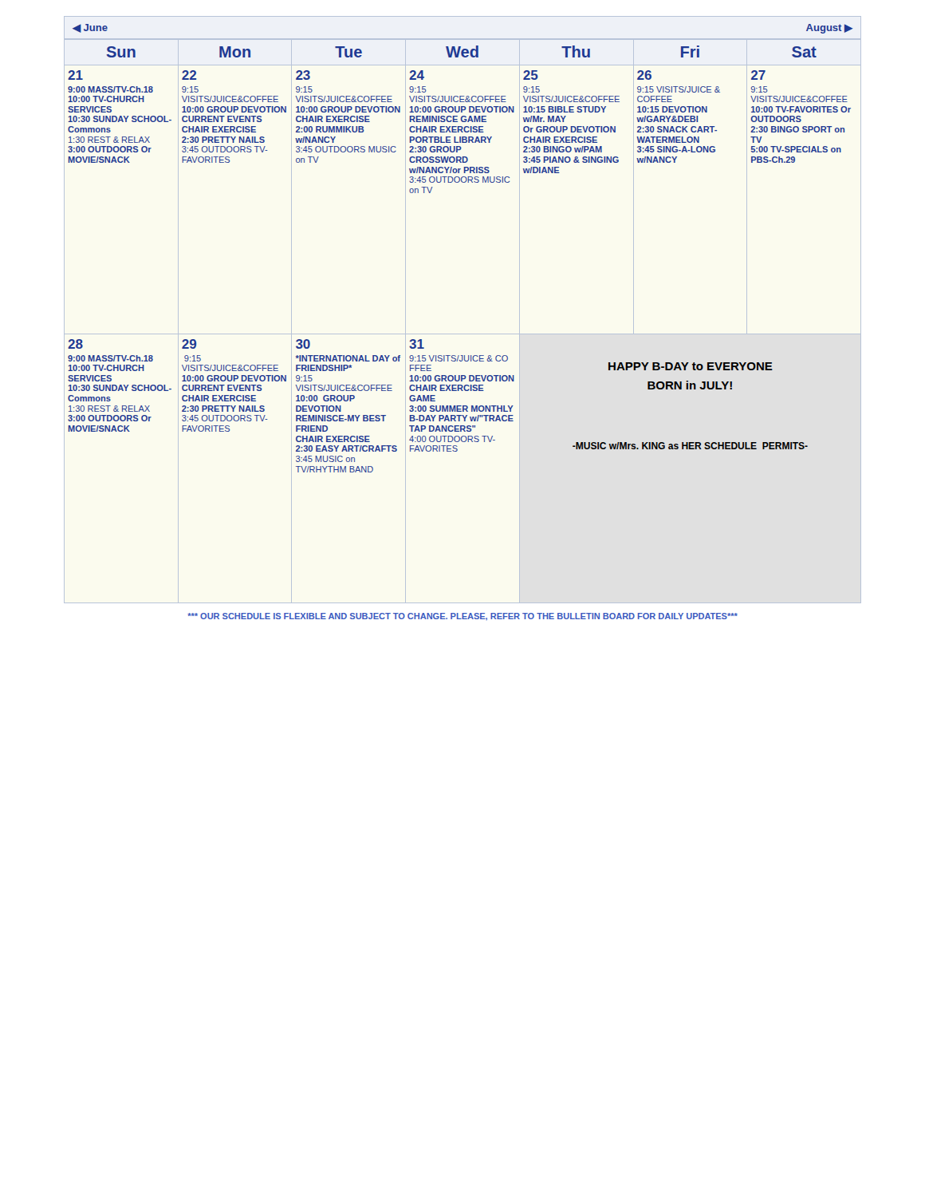◀ June August ▶
| Sun | Mon | Tue | Wed | Thu | Fri | Sat |
| --- | --- | --- | --- | --- | --- | --- |
| 21 9:00 MASS/TV-Ch.18 10:00 TV-CHURCH SERVICES 10:30 SUNDAY SCHOOL-Commons 1:30 REST & RELAX 3:00 OUTDOORS Or MOVIE/SNACK | 22 9:15 VISITS/JUICE&COFFEE 10:00 GROUP DEVOTION CURRENT EVENTS CHAIR EXERCISE 2:30 PRETTY NAILS 3:45 OUTDOORS TV-FAVORITES | 23 9:15 VISITS/JUICE&COFFEE 10:00 GROUP DEVOTION CHAIR EXERCISE 2:00 RUMMIKUB w/NANCY 3:45 OUTDOORS MUSIC on TV | 24 9:15 VISITS/JUICE&COFFEE 10:00 GROUP DEVOTION REMINISCE GAME CHAIR EXERCISE PORTBLE LIBRARY 2:30 GROUP CROSSWORD w/NANCY/or PRISS 3:45 OUTDOORS MUSIC on TV | 25 9:15 VISITS/JUICE&COFFEE 10:15 BIBLE STUDY w/Mr. MAY Or GROUP DEVOTION CHAIR EXERCISE 2:30 BINGO w/PAM 3:45 PIANO & SINGING w/DIANE | 26 9:15 VISITS/JUICE & COFFEE 10:15 DEVOTION w/GARY&DEBI 2:30 SNACK CART-WATERMELON 3:45 SING-A-LONG w/NANCY | 27 9:15 VISITS/JUICE&COFFEE 10:00 TV-FAVORITES Or OUTDOORS 2:30 BINGO SPORT on TV 5:00 TV-SPECIALS on PBS-Ch.29 |
| 28 9:00 MASS/TV-Ch.18 10:00 TV-CHURCH SERVICES 10:30 SUNDAY SCHOOL-Commons 1:30 REST & RELAX 3:00 OUTDOORS Or MOVIE/SNACK | 29 9:15 VISITS/JUICE&COFFEE 10:00 GROUP DEVOTION CURRENT EVENTS CHAIR EXERCISE 2:30 PRETTY NAILS 3:45 OUTDOORS TV-FAVORITES | 30 *INTERNATIONAL DAY of FRIENDSHIP* 9:15 VISITS/JUICE&COFFEE 10:00 GROUP DEVOTION REMINISCE-MY BEST FRIEND CHAIR EXERCISE 2:30 EASY ART/CRAFTS 3:45 MUSIC on TV/RHYTHM BAND | 31 9:15 VISITS/JUICE & CO FFEE 10:00 GROUP DEVOTION CHAIR EXERCISE GAME 3:00 SUMMER MONTHLY B-DAY PARTY w/"TRACE TAP DANCERS" 4:00 OUTDOORS TV-FAVORITES | HAPPY B-DAY to EVERYONE BORN in JULY! -MUSIC w/Mrs. KING as HER SCHEDULE PERMITS- |
*** OUR SCHEDULE IS FLEXIBLE AND SUBJECT TO CHANGE. PLEASE, REFER TO THE BULLETIN BOARD FOR DAILY UPDATES***